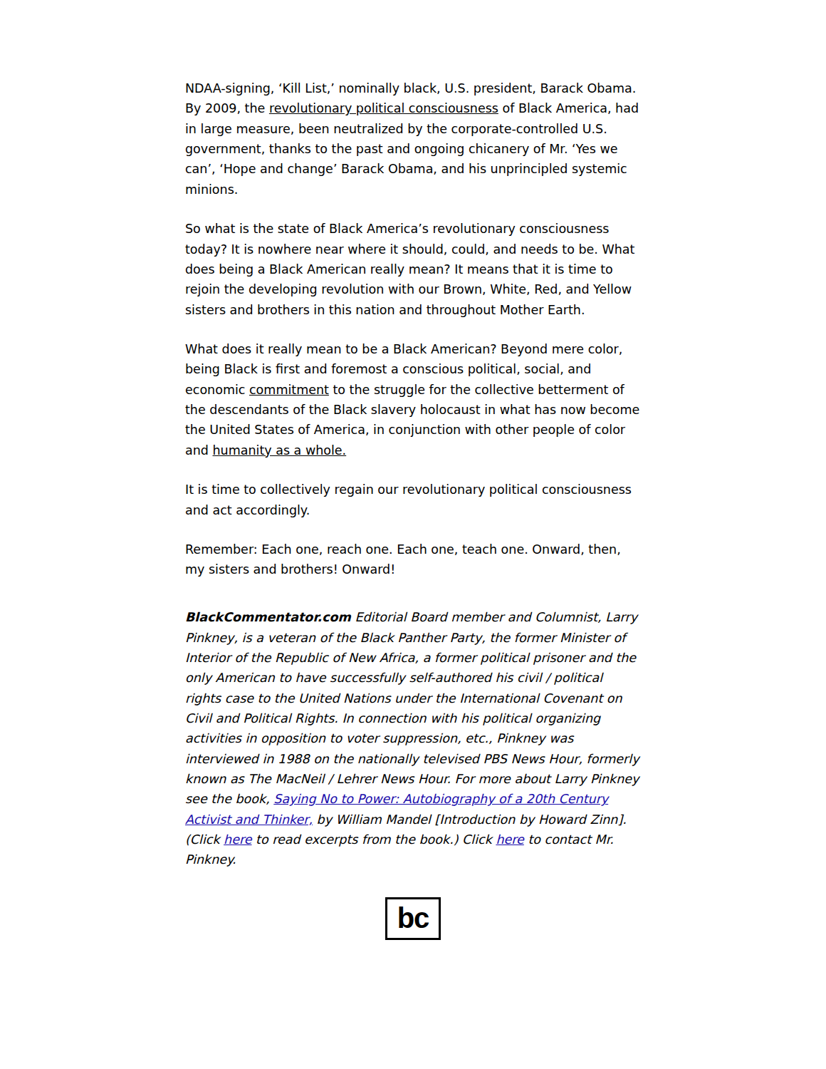NDAA-signing, ‘Kill List,’ nominally black, U.S. president, Barack Obama. By 2009, the revolutionary political consciousness of Black America, had in large measure, been neutralized by the corporate-controlled U.S. government, thanks to the past and ongoing chicanery of Mr. ‘Yes we can’, ‘Hope and change’ Barack Obama, and his unprincipled systemic minions.
So what is the state of Black America’s revolutionary consciousness today? It is nowhere near where it should, could, and needs to be. What does being a Black American really mean? It means that it is time to rejoin the developing revolution with our Brown, White, Red, and Yellow sisters and brothers in this nation and throughout Mother Earth.
What does it really mean to be a Black American? Beyond mere color, being Black is first and foremost a conscious political, social, and economic commitment to the struggle for the collective betterment of the descendants of the Black slavery holocaust in what has now become the United States of America, in conjunction with other people of color and humanity as a whole.
It is time to collectively regain our revolutionary political consciousness and act accordingly.
Remember: Each one, reach one. Each one, teach one. Onward, then, my sisters and brothers! Onward!
BlackCommentator.com Editorial Board member and Columnist, Larry Pinkney, is a veteran of the Black Panther Party, the former Minister of Interior of the Republic of New Africa, a former political prisoner and the only American to have successfully self-authored his civil / political rights case to the United Nations under the International Covenant on Civil and Political Rights. In connection with his political organizing activities in opposition to voter suppression, etc., Pinkney was interviewed in 1988 on the nationally televised PBS News Hour, formerly known as The MacNeil / Lehrer News Hour. For more about Larry Pinkney see the book, Saying No to Power: Autobiography of a 20th Century Activist and Thinker, by William Mandel [Introduction by Howard Zinn]. (Click here to read excerpts from the book.) Click here to contact Mr. Pinkney.
bc